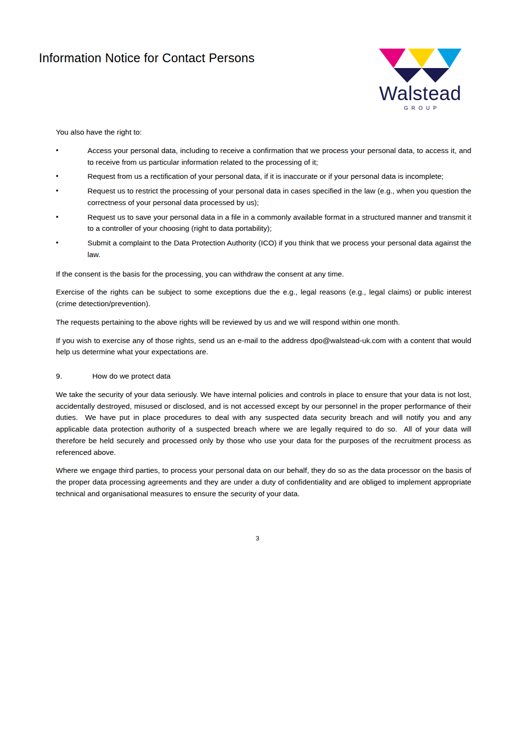Walstead
GROUP
Information Notice for Contact Persons
You also have the right to:
Access your personal data, including to receive a confirmation that we process your personal data, to access it, and to receive from us particular information related to the processing of it;
Request from us a rectification of your personal data, if it is inaccurate or if your personal data is incomplete;
Request us to restrict the processing of your personal data in cases specified in the law (e.g., when you question the correctness of your personal data processed by us);
Request us to save your personal data in a file in a commonly available format in a structured manner and transmit it to a controller of your choosing (right to data portability);
Submit a complaint to the Data Protection Authority (ICO) if you think that we process your personal data against the law.
If the consent is the basis for the processing, you can withdraw the consent at any time.
Exercise of the rights can be subject to some exceptions due the e.g., legal reasons (e.g., legal claims) or public interest (crime detection/prevention).
The requests pertaining to the above rights will be reviewed by us and we will respond within one month.
If you wish to exercise any of those rights, send us an e-mail to the address dpo@walstead-uk.com with a content that would help us determine what your expectations are.
9. How do we protect data
We take the security of your data seriously. We have internal policies and controls in place to ensure that your data is not lost, accidentally destroyed, misused or disclosed, and is not accessed except by our personnel in the proper performance of their duties. We have put in place procedures to deal with any suspected data security breach and will notify you and any applicable data protection authority of a suspected breach where we are legally required to do so. All of your data will therefore be held securely and processed only by those who use your data for the purposes of the recruitment process as referenced above.
Where we engage third parties, to process your personal data on our behalf, they do so as the data processor on the basis of the proper data processing agreements and they are under a duty of confidentiality and are obliged to implement appropriate technical and organisational measures to ensure the security of your data.
3